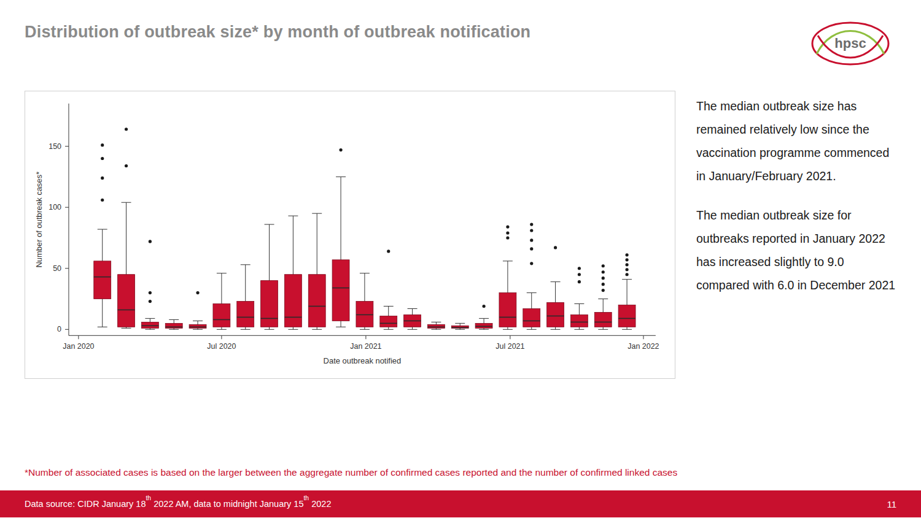Distribution of outbreak size* by month of outbreak notification
hpsc
0 50 100 150 Number of outbreak cases* Jan 2020 Jul 2020 Jan 2021 Jul 2021 Jan 2022 Date outbreak notified
The median outbreak size has remained relatively low since the vaccination programme commenced in January/February 2021.
The median outbreak size for outbreaks reported in January 2022 has increased slightly to 9.0 compared with 6.0 in December 2021
*Number of associated cases is based on the larger between the aggregate number of confirmed cases reported and the number of confirmed linked cases
Data source: CIDR January 18th 2022 AM, data to midnight January 15th 2022
11